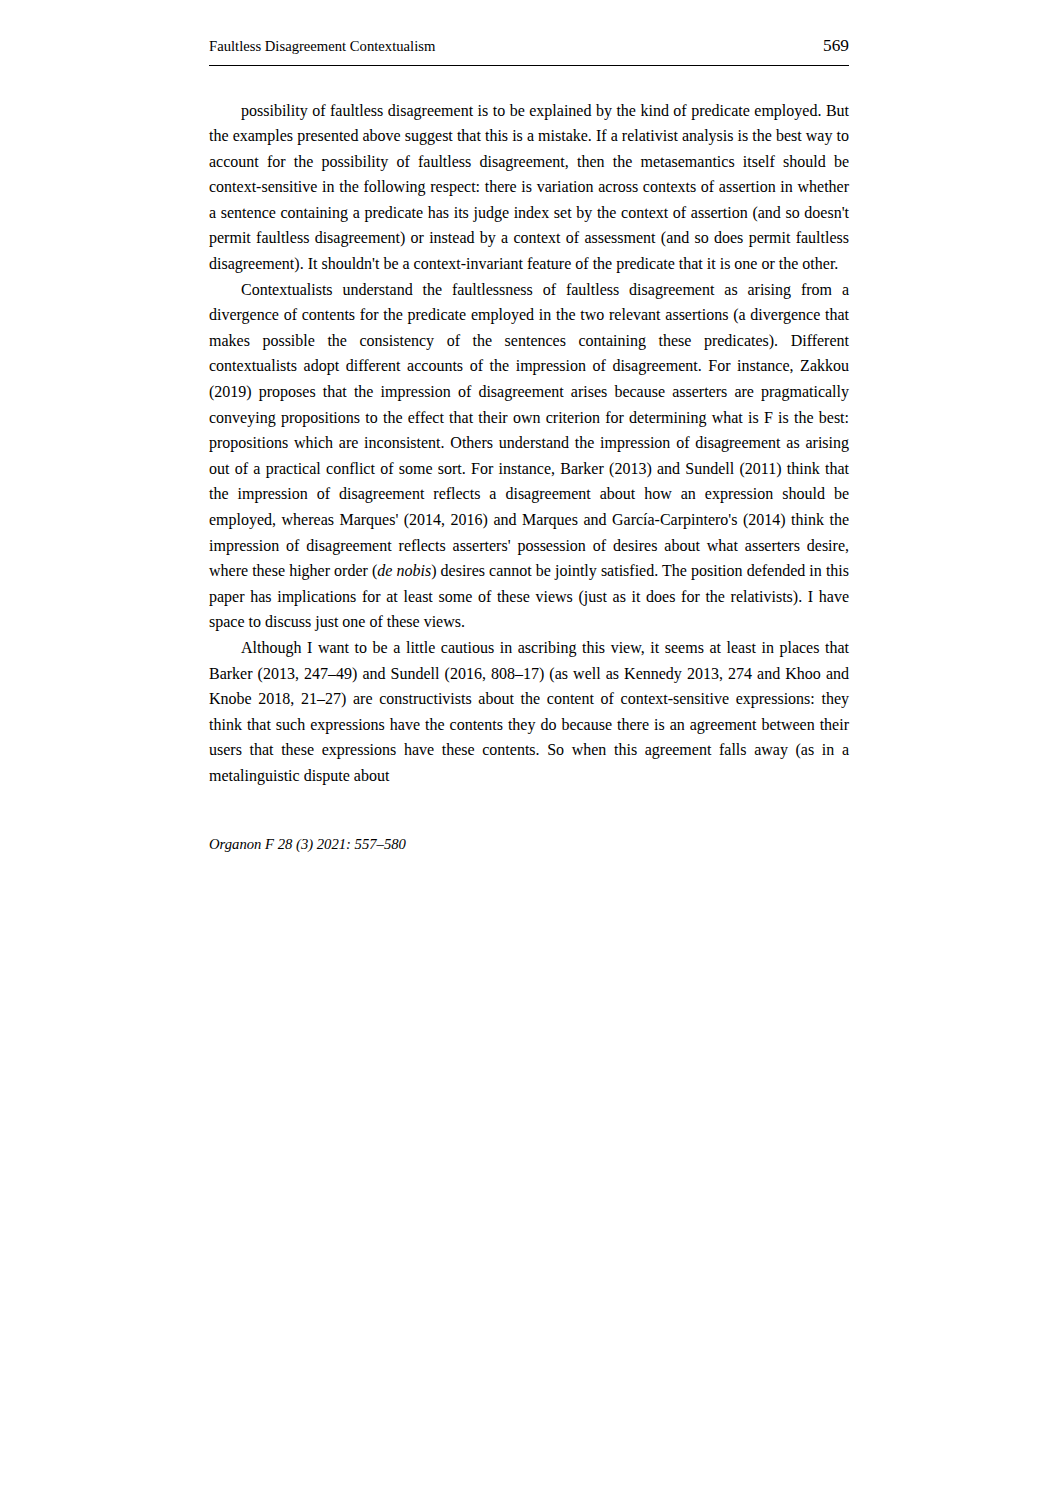Faultless Disagreement Contextualism 569
possibility of faultless disagreement is to be explained by the kind of predicate employed. But the examples presented above suggest that this is a mistake. If a relativist analysis is the best way to account for the possibility of faultless disagreement, then the metasemantics itself should be context-sensitive in the following respect: there is variation across contexts of assertion in whether a sentence containing a predicate has its judge index set by the context of assertion (and so doesn't permit faultless disagreement) or instead by a context of assessment (and so does permit faultless disagreement). It shouldn't be a context-invariant feature of the predicate that it is one or the other.
Contextualists understand the faultlessness of faultless disagreement as arising from a divergence of contents for the predicate employed in the two relevant assertions (a divergence that makes possible the consistency of the sentences containing these predicates). Different contextualists adopt different accounts of the impression of disagreement. For instance, Zakkou (2019) proposes that the impression of disagreement arises because asserters are pragmatically conveying propositions to the effect that their own criterion for determining what is F is the best: propositions which are inconsistent. Others understand the impression of disagreement as arising out of a practical conflict of some sort. For instance, Barker (2013) and Sundell (2011) think that the impression of disagreement reflects a disagreement about how an expression should be employed, whereas Marques' (2014, 2016) and Marques and García-Carpintero's (2014) think the impression of disagreement reflects asserters' possession of desires about what asserters desire, where these higher order (de nobis) desires cannot be jointly satisfied. The position defended in this paper has implications for at least some of these views (just as it does for the relativists). I have space to discuss just one of these views.
Although I want to be a little cautious in ascribing this view, it seems at least in places that Barker (2013, 247–49) and Sundell (2016, 808–17) (as well as Kennedy 2013, 274 and Khoo and Knobe 2018, 21–27) are constructivists about the content of context-sensitive expressions: they think that such expressions have the contents they do because there is an agreement between their users that these expressions have these contents. So when this agreement falls away (as in a metalinguistic dispute about
Organon F 28 (3) 2021: 557–580